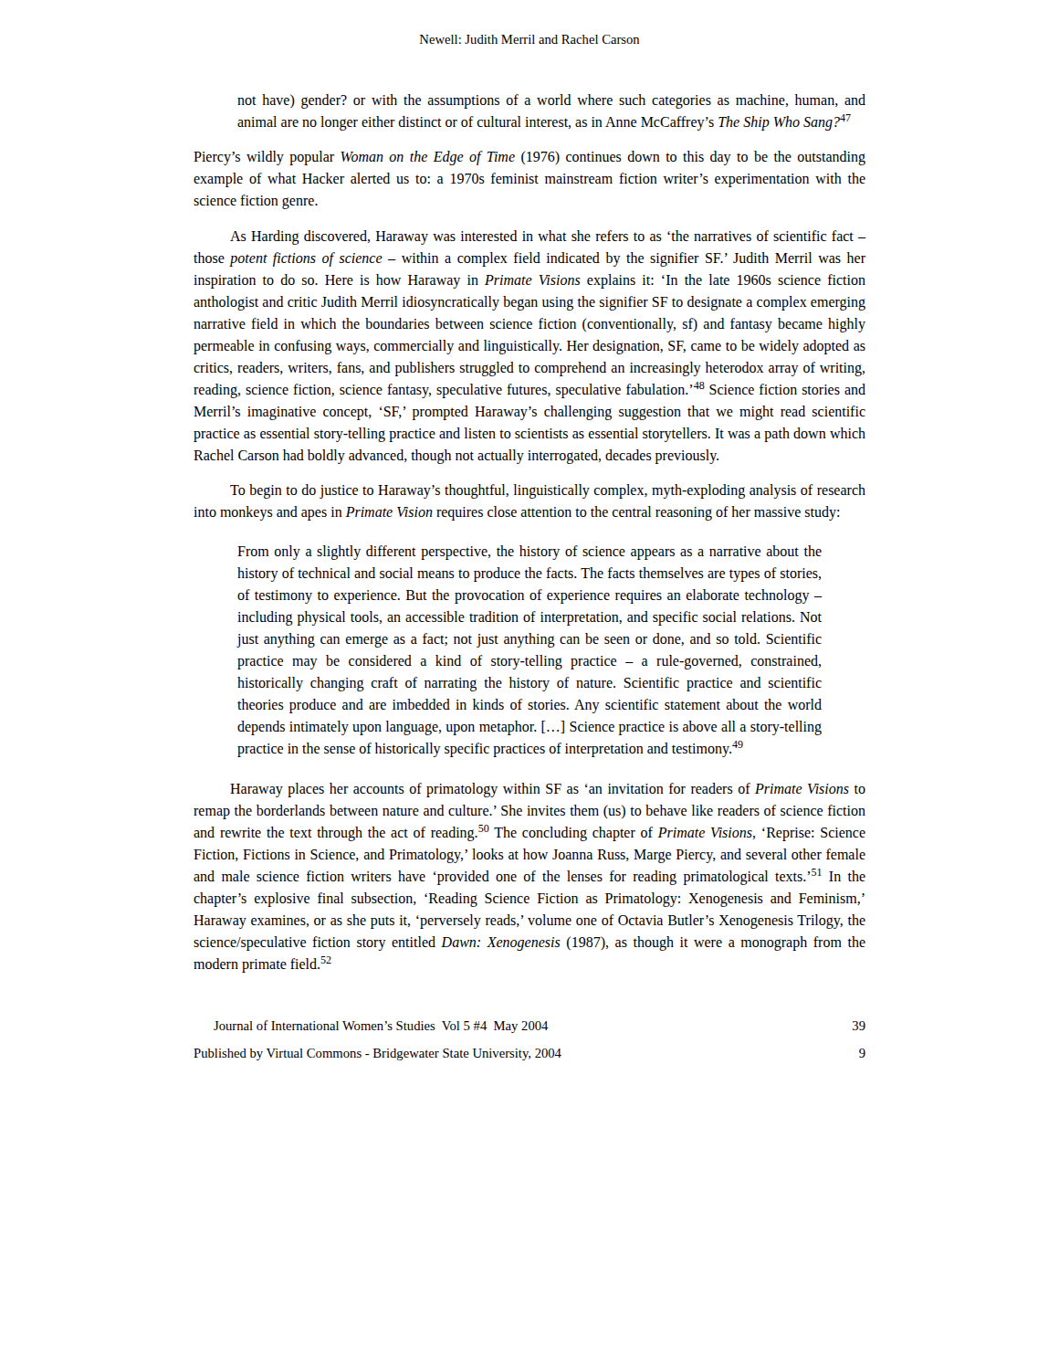Newell: Judith Merril and Rachel Carson
not have) gender? or with the assumptions of a world where such categories as machine, human, and animal are no longer either distinct or of cultural interest, as in Anne McCaffrey’s The Ship Who Sang?47
Piercy’s wildly popular Woman on the Edge of Time (1976) continues down to this day to be the outstanding example of what Hacker alerted us to: a 1970s feminist mainstream fiction writer’s experimentation with the science fiction genre.
As Harding discovered, Haraway was interested in what she refers to as ‘the narratives of scientific fact – those potent fictions of science – within a complex field indicated by the signifier SF.’ Judith Merril was her inspiration to do so. Here is how Haraway in Primate Visions explains it: ‘In the late 1960s science fiction anthologist and critic Judith Merril idiosyncratically began using the signifier SF to designate a complex emerging narrative field in which the boundaries between science fiction (conventionally, sf) and fantasy became highly permeable in confusing ways, commercially and linguistically. Her designation, SF, came to be widely adopted as critics, readers, writers, fans, and publishers struggled to comprehend an increasingly heterodox array of writing, reading, science fiction, science fantasy, speculative futures, speculative fabulation.’48 Science fiction stories and Merril’s imaginative concept, ‘SF,’ prompted Haraway’s challenging suggestion that we might read scientific practice as essential story-telling practice and listen to scientists as essential storytellers. It was a path down which Rachel Carson had boldly advanced, though not actually interrogated, decades previously.
To begin to do justice to Haraway’s thoughtful, linguistically complex, myth-exploding analysis of research into monkeys and apes in Primate Vision requires close attention to the central reasoning of her massive study:
From only a slightly different perspective, the history of science appears as a narrative about the history of technical and social means to produce the facts. The facts themselves are types of stories, of testimony to experience. But the provocation of experience requires an elaborate technology – including physical tools, an accessible tradition of interpretation, and specific social relations. Not just anything can emerge as a fact; not just anything can be seen or done, and so told. Scientific practice may be considered a kind of story-telling practice – a rule-governed, constrained, historically changing craft of narrating the history of nature. Scientific practice and scientific theories produce and are imbedded in kinds of stories. Any scientific statement about the world depends intimately upon language, upon metaphor. […] Science practice is above all a story-telling practice in the sense of historically specific practices of interpretation and testimony.49
Haraway places her accounts of primatology within SF as ‘an invitation for readers of Primate Visions to remap the borderlands between nature and culture.’ She invites them (us) to behave like readers of science fiction and rewrite the text through the act of reading.50 The concluding chapter of Primate Visions, ‘Reprise: Science Fiction, Fictions in Science, and Primatology,’ looks at how Joanna Russ, Marge Piercy, and several other female and male science fiction writers have ‘provided one of the lenses for reading primatological texts.’51 In the chapter’s explosive final subsection, ‘Reading Science Fiction as Primatology: Xenogenesis and Feminism,’ Haraway examines, or as she puts it, ‘perversely reads,’ volume one of Octavia Butler’s Xenogenesis Trilogy, the science/speculative fiction story entitled Dawn: Xenogenesis (1987), as though it were a monograph from the modern primate field.52
Journal of International Women’s Studies Vol 5 #4 May 2004 39
Published by Virtual Commons - Bridgewater State University, 2004 9